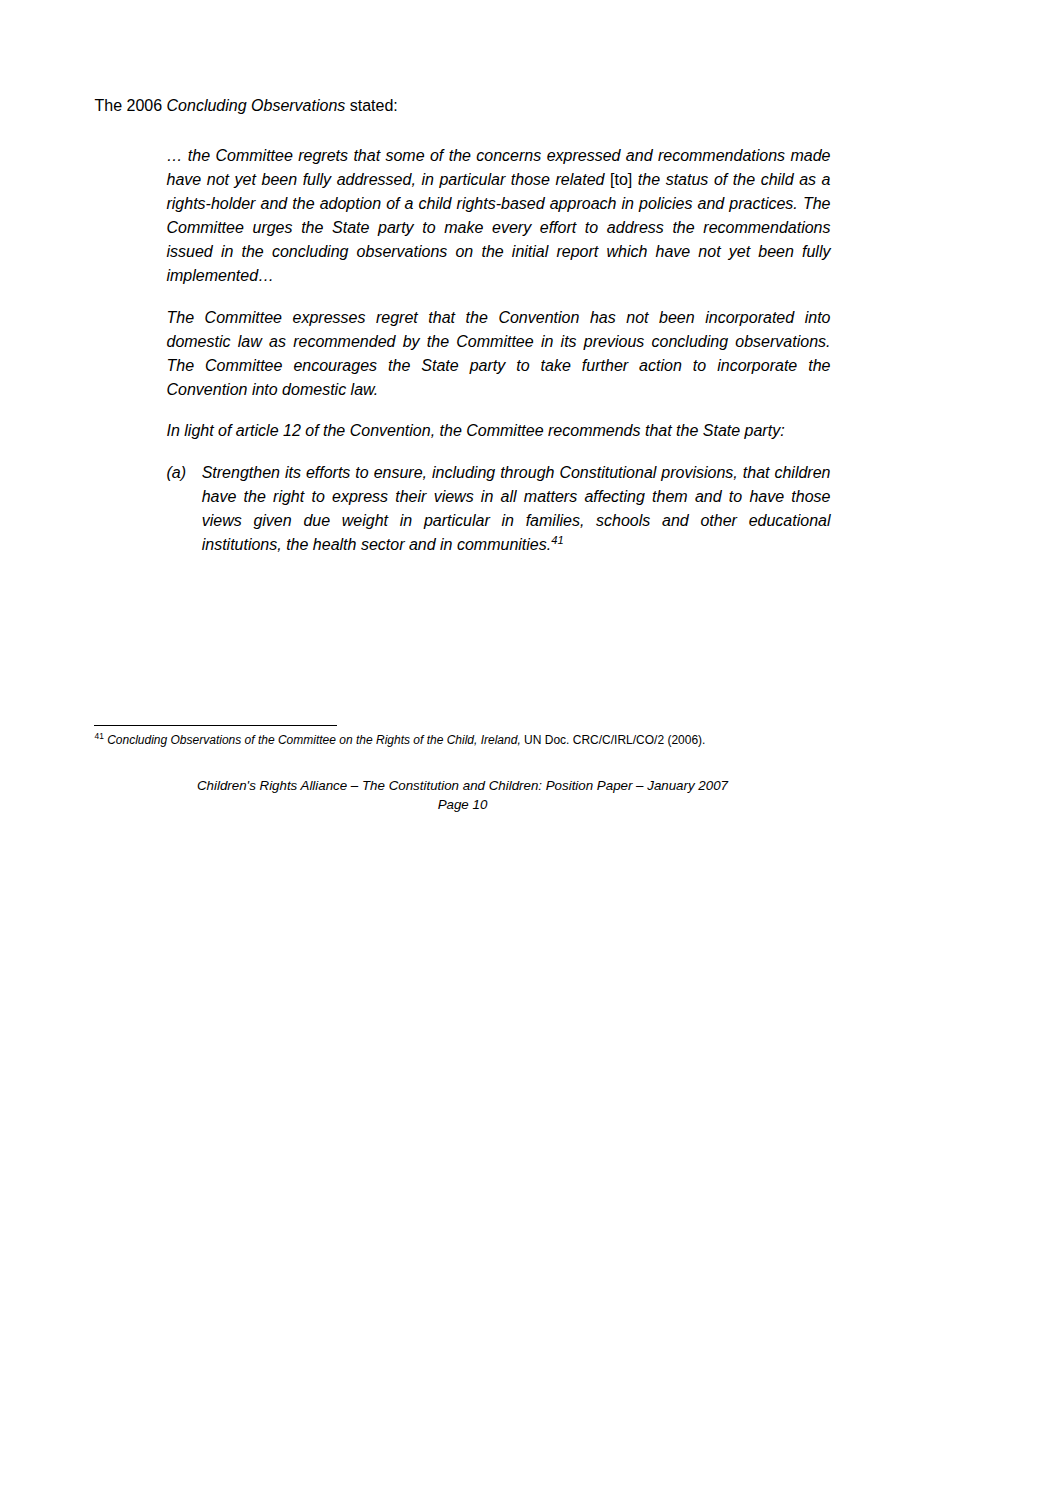The 2006 Concluding Observations stated:
… the Committee regrets that some of the concerns expressed and recommendations made have not yet been fully addressed, in particular those related [to] the status of the child as a rights-holder and the adoption of a child rights-based approach in policies and practices. The Committee urges the State party to make every effort to address the recommendations issued in the concluding observations on the initial report which have not yet been fully implemented…
The Committee expresses regret that the Convention has not been incorporated into domestic law as recommended by the Committee in its previous concluding observations. The Committee encourages the State party to take further action to incorporate the Convention into domestic law.
In light of article 12 of the Convention, the Committee recommends that the State party:
(a) Strengthen its efforts to ensure, including through Constitutional provisions, that children have the right to express their views in all matters affecting them and to have those views given due weight in particular in families, schools and other educational institutions, the health sector and in communities.41
41 Concluding Observations of the Committee on the Rights of the Child, Ireland, UN Doc. CRC/C/IRL/CO/2 (2006).
Children's Rights Alliance – The Constitution and Children: Position Paper – January 2007
Page 10